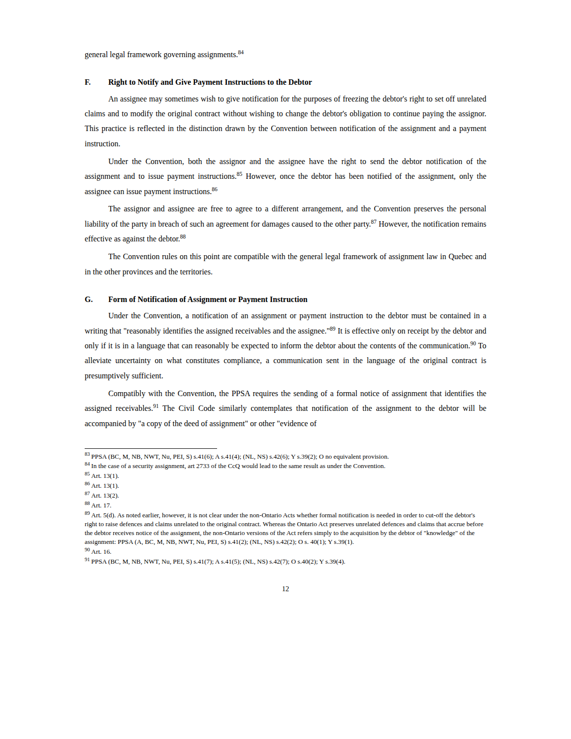general legal framework governing assignments.84
F. Right to Notify and Give Payment Instructions to the Debtor
An assignee may sometimes wish to give notification for the purposes of freezing the debtor's right to set off unrelated claims and to modify the original contract without wishing to change the debtor's obligation to continue paying the assignor. This practice is reflected in the distinction drawn by the Convention between notification of the assignment and a payment instruction.
Under the Convention, both the assignor and the assignee have the right to send the debtor notification of the assignment and to issue payment instructions.85 However, once the debtor has been notified of the assignment, only the assignee can issue payment instructions.86
The assignor and assignee are free to agree to a different arrangement, and the Convention preserves the personal liability of the party in breach of such an agreement for damages caused to the other party.87 However, the notification remains effective as against the debtor.88
The Convention rules on this point are compatible with the general legal framework of assignment law in Quebec and in the other provinces and the territories.
G. Form of Notification of Assignment or Payment Instruction
Under the Convention, a notification of an assignment or payment instruction to the debtor must be contained in a writing that "reasonably identifies the assigned receivables and the assignee."89 It is effective only on receipt by the debtor and only if it is in a language that can reasonably be expected to inform the debtor about the contents of the communication.90 To alleviate uncertainty on what constitutes compliance, a communication sent in the language of the original contract is presumptively sufficient.
Compatibly with the Convention, the PPSA requires the sending of a formal notice of assignment that identifies the assigned receivables.91 The Civil Code similarly contemplates that notification of the assignment to the debtor will be accompanied by "a copy of the deed of assignment" or other "evidence of
83PPSA (BC, M, NB, NWT, Nu, PEI, S) s.41(6); A s.41(4); (NL, NS) s.42(6); Y s.39(2); O no equivalent provision.
84In the case of a security assignment, art 2733 of the CcQ would lead to the same result as under the Convention.
85Art. 13(1).
86Art. 13(1).
87Art. 13(2).
88Art. 17.
89Art. 5(d). As noted earlier, however, it is not clear under the non-Ontario Acts whether formal notification is needed in order to cut-off the debtor's right to raise defences and claims unrelated to the original contract. Whereas the Ontario Act preserves unrelated defences and claims that accrue before the debtor receives notice of the assignment, the non-Ontario versions of the Act refers simply to the acquisition by the debtor of "knowledge" of the assignment: PPSA (A, BC, M, NB, NWT, Nu, PEI, S) s.41(2); (NL, NS) s.42(2); O s. 40(1); Y s.39(1).
90Art. 16.
91PPSA (BC, M, NB, NWT, Nu, PEI, S) s.41(7); A s.41(5); (NL, NS) s.42(7); O s.40(2); Y s.39(4).
12